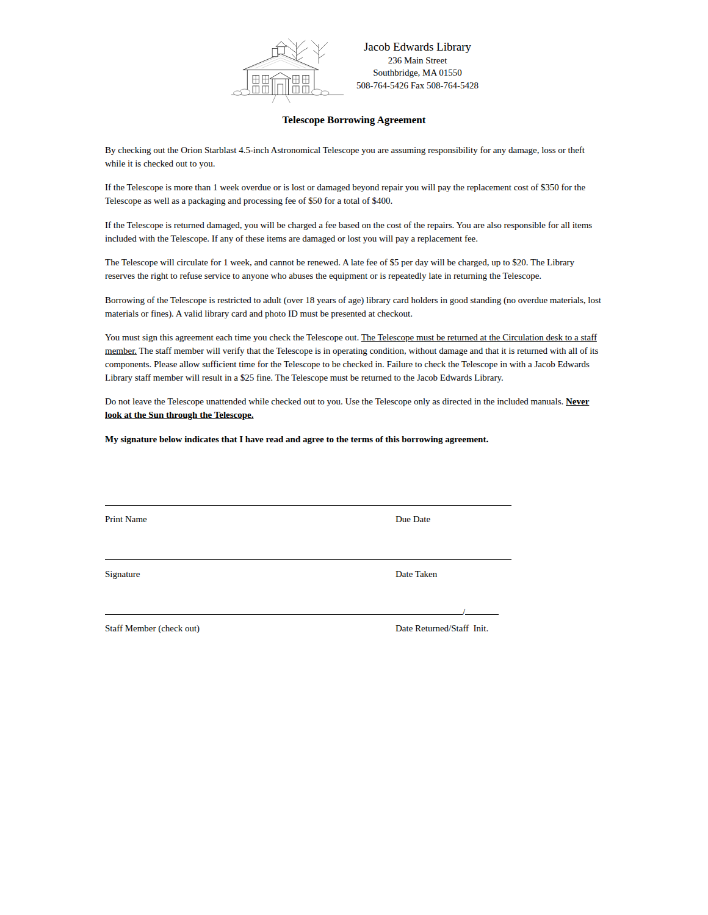Jacob Edwards Library building illustration
Jacob Edwards Library
236 Main Street
Southbridge, MA 01550
508-764-5426 Fax 508-764-5428
Telescope Borrowing Agreement
By checking out the Orion Starblast 4.5-inch Astronomical Telescope you are assuming responsibility for any damage, loss or theft while it is checked out to you.
If the Telescope is more than 1 week overdue or is lost or damaged beyond repair you will pay the replacement cost of $350 for the Telescope as well as a packaging and processing fee of $50 for a total of $400.
If the Telescope is returned damaged, you will be charged a fee based on the cost of the repairs. You are also responsible for all items included with the Telescope. If any of these items are damaged or lost you will pay a replacement fee.
The Telescope will circulate for 1 week, and cannot be renewed. A late fee of $5 per day will be charged, up to $20. The Library reserves the right to refuse service to anyone who abuses the equipment or is repeatedly late in returning the Telescope.
Borrowing of the Telescope is restricted to adult (over 18 years of age) library card holders in good standing (no overdue materials, lost materials or fines). A valid library card and photo ID must be presented at checkout.
You must sign this agreement each time you check the Telescope out. The Telescope must be returned at the Circulation desk to a staff member. The staff member will verify that the Telescope is in operating condition, without damage and that it is returned with all of its components. Please allow sufficient time for the Telescope to be checked in. Failure to check the Telescope in with a Jacob Edwards Library staff member will result in a $25 fine. The Telescope must be returned to the Jacob Edwards Library.
Do not leave the Telescope unattended while checked out to you. Use the Telescope only as directed in the included manuals. Never look at the Sun through the Telescope.
My signature below indicates that I have read and agree to the terms of this borrowing agreement.
| Print Name | Due Date |
| Signature | Date Taken |
| | / |
| Staff Member (check out) | Date Returned/Staff Init. |